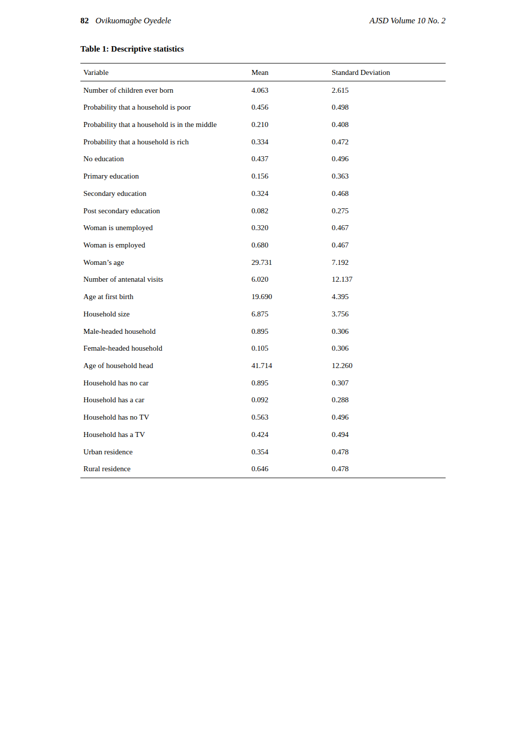82Ovikuomagbe Oyedele
AJSD Volume 10 No. 2
Table 1: Descriptive statistics
| Variable | Mean | Standard Deviation |
| --- | --- | --- |
| Number of children ever born | 4.063 | 2.615 |
| Probability that a household is poor | 0.456 | 0.498 |
| Probability that a household is in the middle | 0.210 | 0.408 |
| Probability that a household is rich | 0.334 | 0.472 |
| No education | 0.437 | 0.496 |
| Primary education | 0.156 | 0.363 |
| Secondary education | 0.324 | 0.468 |
| Post secondary education | 0.082 | 0.275 |
| Woman is unemployed | 0.320 | 0.467 |
| Woman is employed | 0.680 | 0.467 |
| Woman’s age | 29.731 | 7.192 |
| Number of antenatal visits | 6.020 | 12.137 |
| Age at first birth | 19.690 | 4.395 |
| Household size | 6.875 | 3.756 |
| Male-headed household | 0.895 | 0.306 |
| Female-headed household | 0.105 | 0.306 |
| Age of household head | 41.714 | 12.260 |
| Household has no car | 0.895 | 0.307 |
| Household has a car | 0.092 | 0.288 |
| Household has no TV | 0.563 | 0.496 |
| Household has a TV | 0.424 | 0.494 |
| Urban residence | 0.354 | 0.478 |
| Rural residence | 0.646 | 0.478 |